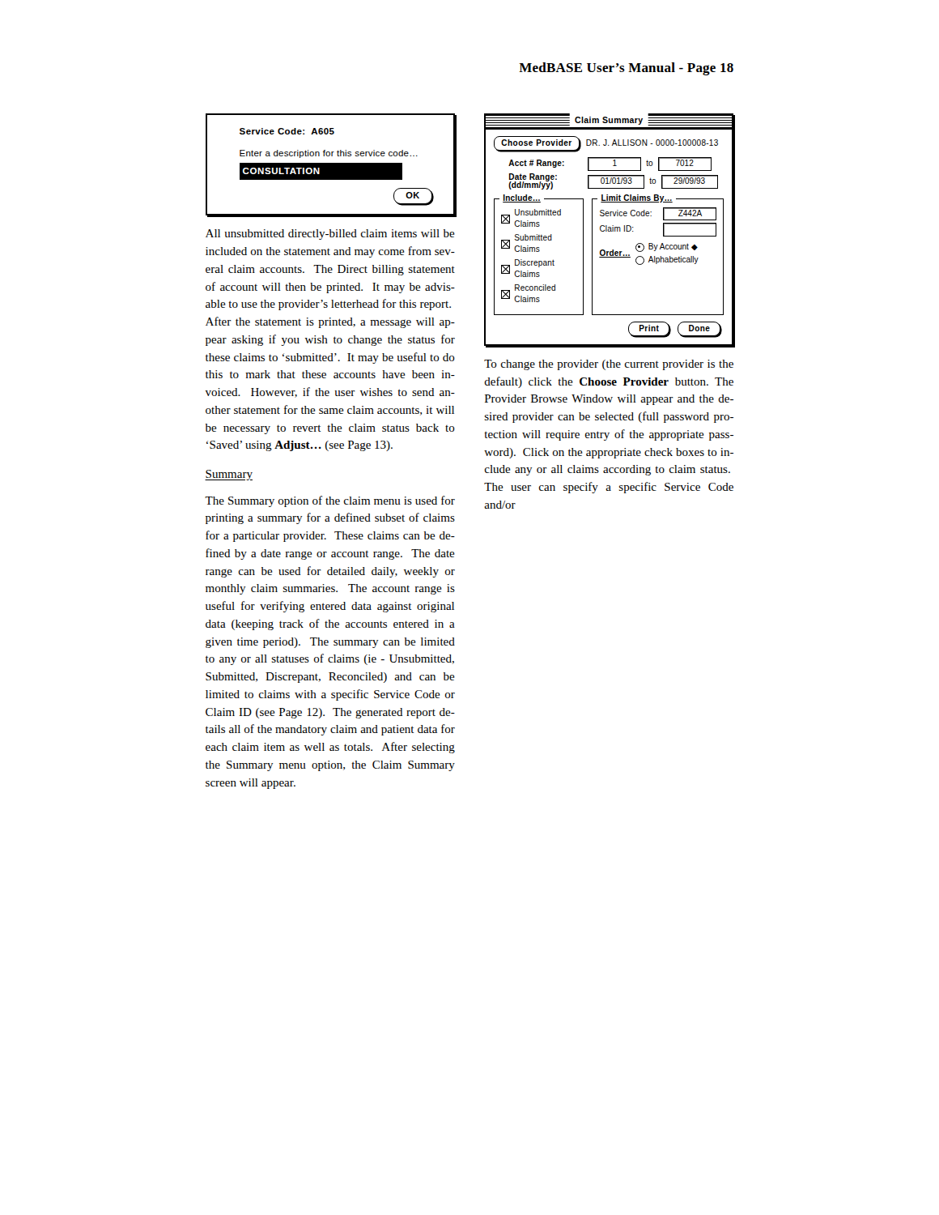MedBASE User’s Manual - Page 18
Service Code: A605
Enter a description for this service code…
CONSULTATION
OK
All unsubmitted directly-billed claim items will be included on the statement and may come from several claim accounts. The Direct billing statement of account will then be printed. It may be advisable to use the provider’s letterhead for this report. After the statement is printed, a message will appear asking if you wish to change the status for these claims to ‘submitted’. It may be useful to do this to mark that these accounts have been invoiced. However, if the user wishes to send another statement for the same claim accounts, it will be necessary to revert the claim status back to ‘Saved’ using Adjust… (see Page 13).
Summary
The Summary option of the claim menu is used for printing a summary for a defined subset of claims for a particular provider. These claims can be defined by a date range or account range. The date range can be used for detailed daily, weekly or monthly claim summaries. The account range is useful for verifying entered data against original data (keeping track of the accounts entered in a given time period). The summary can be limited to any or all statuses of claims (ie - Unsubmitted, Submitted, Discrepant, Reconciled) and can be limited to claims with a specific Service Code or Claim ID (see Page 12). The generated report details all of the mandatory claim and patient data for each claim item as well as totals. After selecting the Summary menu option, the Claim Summary screen will appear.
Claim Summary
Choose Provider DR. J. ALLISON - 0000-100008-13
Acct # Range: 1 to 7012
Date Range:
(dd/mm/yy) 01/01/93 to 29/09/93
Include…
Unsubmitted Claims
Submitted Claims
Discrepant Claims
Reconciled Claims
Limit Claims By…
Service Code: Z442A
Claim ID:
Order…
By Account ◆
Alphabetically
Print Done
To change the provider (the current provider is the default) click the Choose Provider button. The Provider Browse Window will appear and the desired provider can be selected (full password protection will require entry of the appropriate password). Click on the appropriate check boxes to include any or all claims according to claim status. The user can specify a specific Service Code and/or